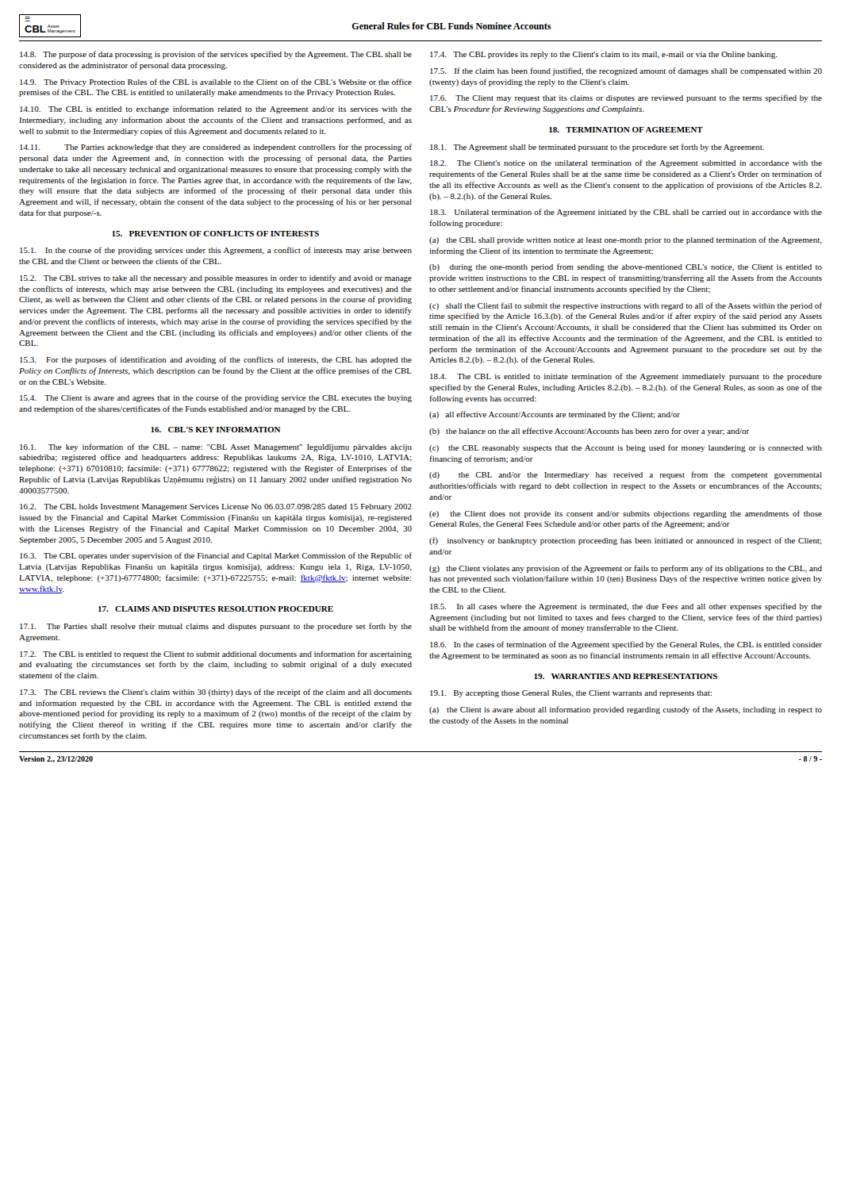☰ CBL Asset
Management
General Rules for CBL Funds Nominee Accounts
14.8. The purpose of data processing is provision of the services specified by the Agreement. The CBL shall be considered as the administrator of personal data processing.
14.9. The Privacy Protection Rules of the CBL is available to the Client on of the CBL's Website or the office premises of the CBL. The CBL is entitled to unilaterally make amendments to the Privacy Protection Rules.
14.10. The CBL is entitled to exchange information related to the Agreement and/or its services with the Intermediary, including any information about the accounts of the Client and transactions performed, and as well to submit to the Intermediary copies of this Agreement and documents related to it.
14.11. The Parties acknowledge that they are considered as independent controllers for the processing of personal data under the Agreement and, in connection with the processing of personal data, the Parties undertake to take all necessary technical and organizational measures to ensure that processing comply with the requirements of the legislation in force. The Parties agree that, in accordance with the requirements of the law, they will ensure that the data subjects are informed of the processing of their personal data under this Agreement and will, if necessary, obtain the consent of the data subject to the processing of his or her personal data for that purpose/-s.
15. PREVENTION OF CONFLICTS OF INTERESTS
15.1. In the course of the providing services under this Agreement, a conflict of interests may arise between the CBL and the Client or between the clients of the CBL.
15.2. The CBL strives to take all the necessary and possible measures in order to identify and avoid or manage the conflicts of interests, which may arise between the CBL (including its employees and executives) and the Client, as well as between the Client and other clients of the CBL or related persons in the course of providing services under the Agreement. The CBL performs all the necessary and possible activities in order to identify and/or prevent the conflicts of interests, which may arise in the course of providing the services specified by the Agreement between the Client and the CBL (including its officials and employees) and/or other clients of the CBL.
15.3. For the purposes of identification and avoiding of the conflicts of interests, the CBL has adopted the Policy on Conflicts of Interests, which description can be found by the Client at the office premises of the CBL or on the CBL's Website.
15.4. The Client is aware and agrees that in the course of the providing service the CBL executes the buying and redemption of the shares/certificates of the Funds established and/or managed by the CBL.
16. CBL'S KEY INFORMATION
16.1. The key information of the CBL – name: "CBL Asset Management" Ieguldījumu pārvaldes akciju sabiedrība; registered office and headquarters address: Republikas laukums 2A, Riga, LV-1010, LATVIA; telephone: (+371) 67010810; facsimile: (+371) 67778622; registered with the Register of Enterprises of the Republic of Latvia (Latvijas Republikas Uzņēmumu reģistrs) on 11 January 2002 under unified registration No 40003577500.
16.2. The CBL holds Investment Management Services License No 06.03.07.098/285 dated 15 February 2002 issued by the Financial and Capital Market Commission (Finanšu un kapitāla tirgus komisija), re-registered with the Licenses Registry of the Financial and Capital Market Commission on 10 December 2004, 30 September 2005, 5 December 2005 and 5 August 2010.
16.3. The CBL operates under supervision of the Financial and Capital Market Commission of the Republic of Latvia (Latvijas Republikas Finanšu un kapitāla tirgus komisija), address: Kungu iela 1, Riga, LV-1050, LATVIA, telephone: (+371)-67774800; facsimile: (+371)-67225755; e-mail: fktk@fktk.lv; internet website: www.fktk.lv.
17. CLAIMS AND DISPUTES RESOLUTION PROCEDURE
17.1. The Parties shall resolve their mutual claims and disputes pursuant to the procedure set forth by the Agreement.
17.2. The CBL is entitled to request the Client to submit additional documents and information for ascertaining and evaluating the circumstances set forth by the claim, including to submit original of a duly executed statement of the claim.
17.3. The CBL reviews the Client's claim within 30 (thirty) days of the receipt of the claim and all documents and information requested by the CBL in accordance with the Agreement. The CBL is entitled extend the above-mentioned period for providing its reply to a maximum of 2 (two) months of the receipt of the claim by notifying the Client thereof in writing if the CBL requires more time to ascertain and/or clarify the circumstances set forth by the claim.
17.4. The CBL provides its reply to the Client's claim to its mail, e-mail or via the Online banking.
17.5. If the claim has been found justified, the recognized amount of damages shall be compensated within 20 (twenty) days of providing the reply to the Client's claim.
17.6. The Client may request that its claims or disputes are reviewed pursuant to the terms specified by the CBL's Procedure for Reviewing Suggestions and Complaints.
18. TERMINATION OF AGREEMENT
18.1. The Agreement shall be terminated pursuant to the procedure set forth by the Agreement.
18.2. The Client's notice on the unilateral termination of the Agreement submitted in accordance with the requirements of the General Rules shall be at the same time be considered as a Client's Order on termination of the all its effective Accounts as well as the Client's consent to the application of provisions of the Articles 8.2.(b). – 8.2.(h). of the General Rules.
18.3. Unilateral termination of the Agreement initiated by the CBL shall be carried out in accordance with the following procedure:
(a) the CBL shall provide written notice at least one-month prior to the planned termination of the Agreement, informing the Client of its intention to terminate the Agreement;
(b) during the one-month period from sending the above-mentioned CBL's notice, the Client is entitled to provide written instructions to the CBL in respect of transmitting/transferring all the Assets from the Accounts to other settlement and/or financial instruments accounts specified by the Client;
(c) shall the Client fail to submit the respective instructions with regard to all of the Assets within the period of time specified by the Article 16.3.(b). of the General Rules and/or if after expiry of the said period any Assets still remain in the Client's Account/Accounts, it shall be considered that the Client has submitted its Order on termination of the all its effective Accounts and the termination of the Agreement, and the CBL is entitled to perform the termination of the Account/Accounts and Agreement pursuant to the procedure set out by the Articles 8.2.(b). – 8.2.(h). of the General Rules.
18.4. The CBL is entitled to initiate termination of the Agreement immediately pursuant to the procedure specified by the General Rules, including Articles 8.2.(b). – 8.2.(h). of the General Rules, as soon as one of the following events has occurred:
(a) all effective Account/Accounts are terminated by the Client; and/or
(b) the balance on the all effective Account/Accounts has been zero for over a year; and/or
(c) the CBL reasonably suspects that the Account is being used for money laundering or is connected with financing of terrorism; and/or
(d) the CBL and/or the Intermediary has received a request from the competent governmental authorities/officials with regard to debt collection in respect to the Assets or encumbrances of the Accounts; and/or
(e) the Client does not provide its consent and/or submits objections regarding the amendments of those General Rules, the General Fees Schedule and/or other parts of the Agreement; and/or
(f) insolvency or bankruptcy protection proceeding has been initiated or announced in respect of the Client; and/or
(g) the Client violates any provision of the Agreement or fails to perform any of its obligations to the CBL, and has not prevented such violation/failure within 10 (ten) Business Days of the respective written notice given by the CBL to the Client.
18.5. In all cases where the Agreement is terminated, the due Fees and all other expenses specified by the Agreement (including but not limited to taxes and fees charged to the Client, service fees of the third parties) shall be withheld from the amount of money transferrable to the Client.
18.6. In the cases of termination of the Agreement specified by the General Rules, the CBL is entitled consider the Agreement to be terminated as soon as no financial instruments remain in all effective Account/Accounts.
19. WARRANTIES AND REPRESENTATIONS
19.1. By accepting those General Rules, the Client warrants and represents that:
(a) the Client is aware about all information provided regarding custody of the Assets, including in respect to the custody of the Assets in the nominal
Version 2., 23/12/2020 - 8 / 9 -